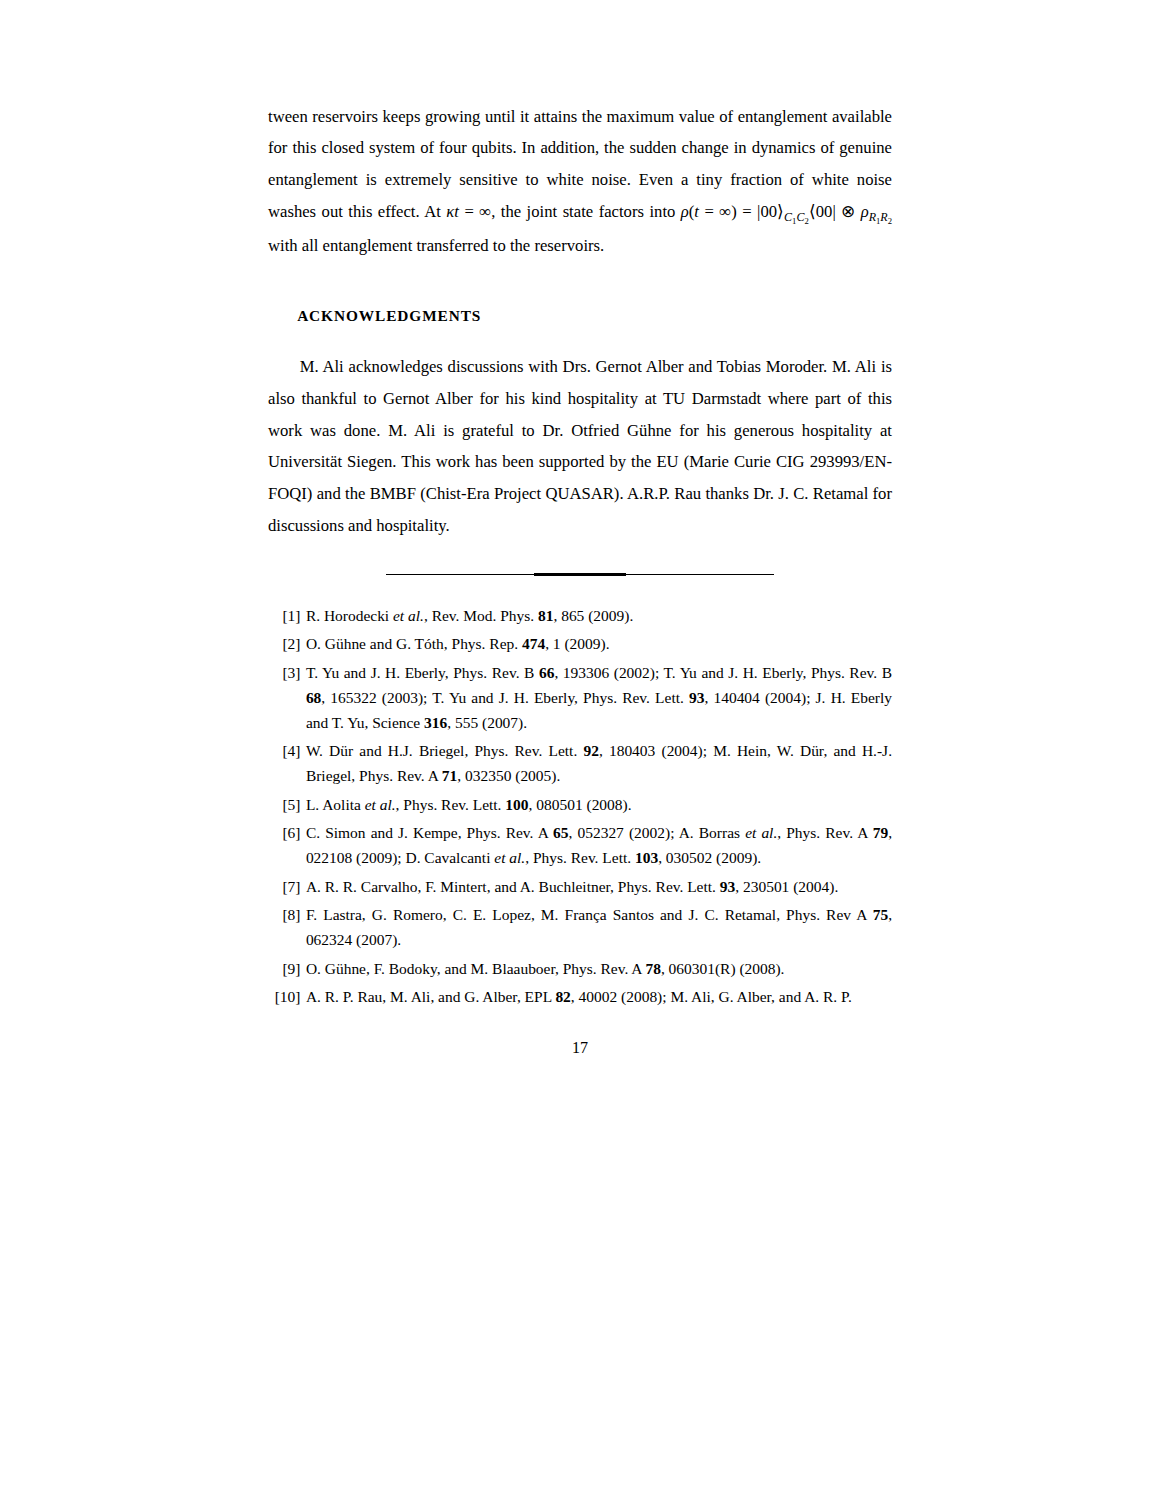tween reservoirs keeps growing until it attains the maximum value of entanglement available for this closed system of four qubits. In addition, the sudden change in dynamics of genuine entanglement is extremely sensitive to white noise. Even a tiny fraction of white noise washes out this effect. At κt = ∞, the joint state factors into ρ(t = ∞) = |00⟩C 1 C 2⟨00| ⊗ ρR 1 R 2 with all entanglement transferred to the reservoirs.
ACKNOWLEDGMENTS
M. Ali acknowledges discussions with Drs. Gernot Alber and Tobias Moroder. M. Ali is also thankful to Gernot Alber for his kind hospitality at TU Darmstadt where part of this work was done. M. Ali is grateful to Dr. Otfried Gühne for his generous hospitality at Universität Siegen. This work has been supported by the EU (Marie Curie CIG 293993/EN-FOQI) and the BMBF (Chist-Era Project QUASAR). A.R.P. Rau thanks Dr. J. C. Retamal for discussions and hospitality.
[1] R. Horodecki et al., Rev. Mod. Phys. 81, 865 (2009).
[2] O. Gühne and G. Tóth, Phys. Rep. 474, 1 (2009).
[3] T. Yu and J. H. Eberly, Phys. Rev. B 66, 193306 (2002); T. Yu and J. H. Eberly, Phys. Rev. B 68, 165322 (2003); T. Yu and J. H. Eberly, Phys. Rev. Lett. 93, 140404 (2004); J. H. Eberly and T. Yu, Science 316, 555 (2007).
[4] W. Dür and H.J. Briegel, Phys. Rev. Lett. 92, 180403 (2004); M. Hein, W. Dür, and H.-J. Briegel, Phys. Rev. A 71, 032350 (2005).
[5] L. Aolita et al., Phys. Rev. Lett. 100, 080501 (2008).
[6] C. Simon and J. Kempe, Phys. Rev. A 65, 052327 (2002); A. Borras et al., Phys. Rev. A 79, 022108 (2009); D. Cavalcanti et al., Phys. Rev. Lett. 103, 030502 (2009).
[7] A. R. R. Carvalho, F. Mintert, and A. Buchleitner, Phys. Rev. Lett. 93, 230501 (2004).
[8] F. Lastra, G. Romero, C. E. Lopez, M. França Santos and J. C. Retamal, Phys. Rev A 75, 062324 (2007).
[9] O. Gühne, F. Bodoky, and M. Blaauboer, Phys. Rev. A 78, 060301(R) (2008).
[10] A. R. P. Rau, M. Ali, and G. Alber, EPL 82, 40002 (2008); M. Ali, G. Alber, and A. R. P.
17